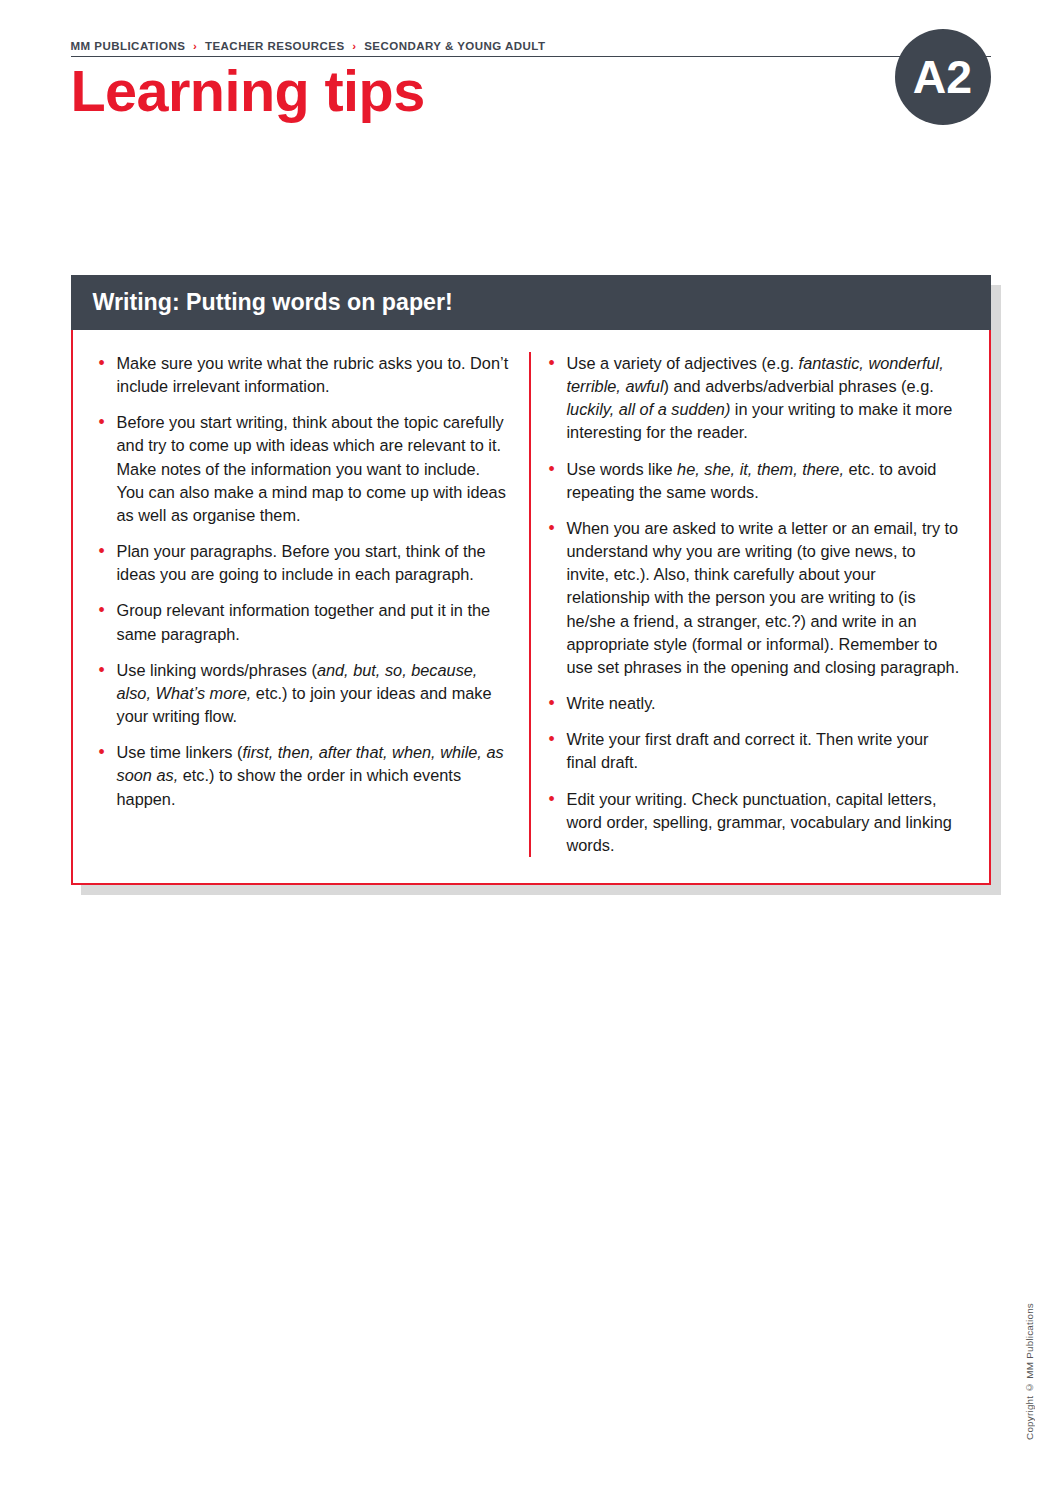MM Publications › Teacher Resources › Secondary & Young Adult
Learning tips
A2
Writing: Putting words on paper!
Make sure you write what the rubric asks you to. Don’t include irrelevant information.
Before you start writing, think about the topic carefully and try to come up with ideas which are relevant to it. Make notes of the information you want to include. You can also make a mind map to come up with ideas as well as organise them.
Plan your paragraphs. Before you start, think of the ideas you are going to include in each paragraph.
Group relevant information together and put it in the same paragraph.
Use linking words/phrases (and, but, so, because, also, What’s more, etc.) to join your ideas and make your writing flow.
Use time linkers (first, then, after that, when, while, as soon as, etc.) to show the order in which events happen.
Use a variety of adjectives (e.g. fantastic, wonderful, terrible, awful) and adverbs/adverbial phrases (e.g. luckily, all of a sudden) in your writing to make it more interesting for the reader.
Use words like he, she, it, them, there, etc. to avoid repeating the same words.
When you are asked to write a letter or an email, try to understand why you are writing (to give news, to invite, etc.). Also, think carefully about your relationship with the person you are writing to (is he/she a friend, a stranger, etc.?) and write in an appropriate style (formal or informal). Remember to use set phrases in the opening and closing paragraph.
Write neatly.
Write your first draft and correct it. Then write your final draft.
Edit your writing. Check punctuation, capital letters, word order, spelling, grammar, vocabulary and linking words.
Copyright © MM Publications